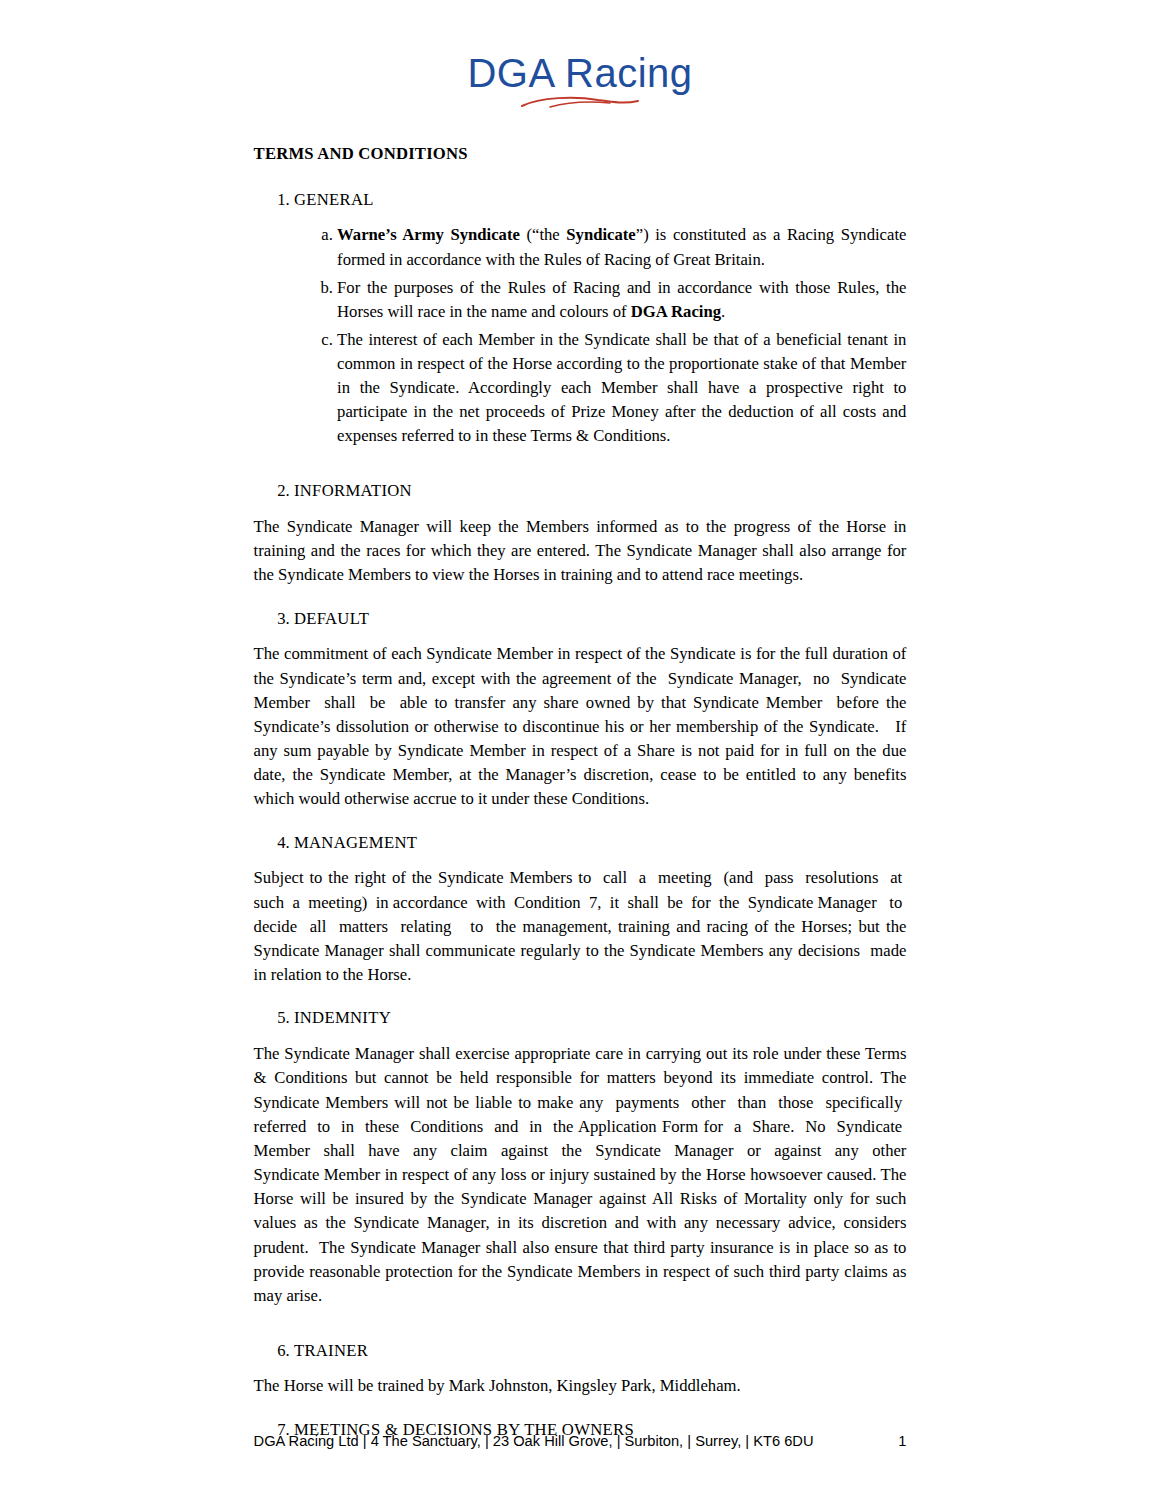DGA Racing
TERMS AND CONDITIONS
GENERAL
Warne’s Army Syndicate (“the Syndicate”) is constituted as a Racing Syndicate formed in accordance with the Rules of Racing of Great Britain.
For the purposes of the Rules of Racing and in accordance with those Rules, the Horses will race in the name and colours of DGA Racing.
The interest of each Member in the Syndicate shall be that of a beneficial tenant in common in respect of the Horse according to the proportionate stake of that Member in the Syndicate. Accordingly each Member shall have a prospective right to participate in the net proceeds of Prize Money after the deduction of all costs and expenses referred to in these Terms & Conditions.
INFORMATION
The Syndicate Manager will keep the Members informed as to the progress of the Horse in training and the races for which they are entered. The Syndicate Manager shall also arrange for the Syndicate Members to view the Horses in training and to attend race meetings.
DEFAULT
The commitment of each Syndicate Member in respect of the Syndicate is for the full duration of the Syndicate’s term and, except with the agreement of the Syndicate Manager, no Syndicate Member shall be able to transfer any share owned by that Syndicate Member before the Syndicate’s dissolution or otherwise to discontinue his or her membership of the Syndicate. If any sum payable by Syndicate Member in respect of a Share is not paid for in full on the due date, the Syndicate Member, at the Manager’s discretion, cease to be entitled to any benefits which would otherwise accrue to it under these Conditions.
MANAGEMENT
Subject to the right of the Syndicate Members to call a meeting (and pass resolutions at such a meeting) in accordance with Condition 7, it shall be for the Syndicate Manager to decide all matters relating to the management, training and racing of the Horses; but the Syndicate Manager shall communicate regularly to the Syndicate Members any decisions made in relation to the Horse.
INDEMNITY
The Syndicate Manager shall exercise appropriate care in carrying out its role under these Terms & Conditions but cannot be held responsible for matters beyond its immediate control. The Syndicate Members will not be liable to make any payments other than those specifically referred to in these Conditions and in the Application Form for a Share. No Syndicate Member shall have any claim against the Syndicate Manager or against any other Syndicate Member in respect of any loss or injury sustained by the Horse howsoever caused. The Horse will be insured by the Syndicate Manager against All Risks of Mortality only for such values as the Syndicate Manager, in its discretion and with any necessary advice, considers prudent. The Syndicate Manager shall also ensure that third party insurance is in place so as to provide reasonable protection for the Syndicate Members in respect of such third party claims as may arise.
TRAINER
The Horse will be trained by Mark Johnston, Kingsley Park, Middleham.
MEETINGS & DECISIONS BY THE OWNERS
DGA Racing Ltd | 4 The Sanctuary, | 23 Oak Hill Grove, | Surbiton, | Surrey, | KT6 6DU 1